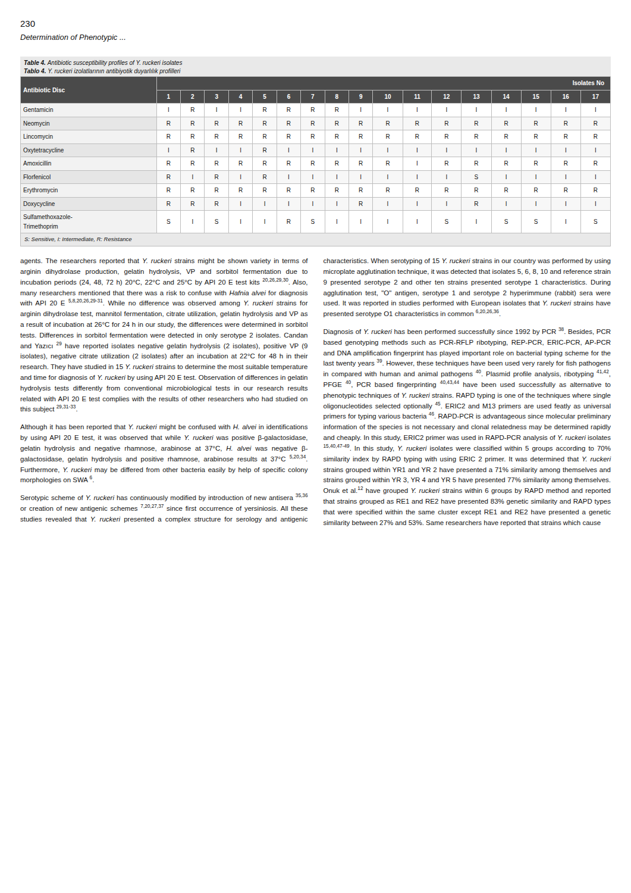230
Determination of Phenotypic ...
Table 4. Antibiotic susceptibility profiles of Y. ruckeri isolates Tablo 4. Y. ruckeri izolatlarının antibiyotik duyarlılık profilleri
| Antibiotic Disc | Isolates No |
| --- | --- |
| 1 | 2 | 3 | 4 | 5 | 6 | 7 | 8 | 9 | 10 | 11 | 12 | 13 | 14 | 15 | 16 | 17 |
| Gentamicin | I | R | I | I | R | R | R | R | I | I | I | I | I | I | I | I | I |
| Neomycin | R | R | R | R | R | R | R | R | R | R | R | R | R | R | R | R | R |
| Lincomycin | R | R | R | R | R | R | R | R | R | R | R | R | R | R | R | R | R |
| Oxytetracycline | I | R | I | I | R | I | I | I | I | I | I | I | I | I | I | I | I |
| Amoxicillin | R | R | R | R | R | R | R | R | R | R | I | R | R | R | R | R | R |
| Florfenicol | R | I | R | I | R | I | I | I | I | I | I | I | S | I | I | I | I |
| Erythromycin | R | R | R | R | R | R | R | R | R | R | R | R | R | R | R | R | R |
| Doxycycline | R | R | R | I | I | I | I | I | R | I | I | I | R | I | I | I | I |
| Sulfamethoxazole- Trimethoprim | S | I | S | I | I | R | S | I | I | I | I | S | I | S | S | I | S |
| S: Sensitive, I: Intermediate, R: Resistance |
agents. The researchers reported that Y. ruckeri strains might be shown variety in terms of arginin dihydrolase production, gelatin hydrolysis, VP and sorbitol fermentation due to incubation periods (24, 48, 72 h) 20°C, 22°C and 25°C by API 20 E test kits 20,26,29,30. Also, many researchers mentioned that there was a risk to confuse with Hafnia alvei for diagnosis with API 20 E 5,8,20,26,29-31. While no difference was observed among Y. ruckeri strains for arginin dihydrolase test, mannitol fermentation, citrate utilization, gelatin hydrolysis and VP as a result of incubation at 26°C for 24 h in our study, the differences were determined in sorbitol tests. Differences in sorbitol fermentation were detected in only serotype 2 isolates. Candan and Yazıcı 29 have reported isolates negative gelatin hydrolysis (2 isolates), positive VP (9 isolates), negative citrate utilization (2 isolates) after an incubation at 22°C for 48 h in their research. They have studied in 15 Y. ruckeri strains to determine the most suitable temperature and time for diagnosis of Y. ruckeri by using API 20 E test. Observation of differences in gelatin hydrolysis tests differently from conventional microbiological tests in our research results related with API 20 E test complies with the results of other researchers who had studied on this subject 29,31-33.
Although it has been reported that Y. ruckeri might be confused with H. alvei in identifications by using API 20 E test, it was observed that while Y. ruckeri was positive β-galactosidase, gelatin hydrolysis and negative rhamnose, arabinose at 37°C, H. alvei was negative β-galactosidase, gelatin hydrolysis and positive rhamnose, arabinose results at 37°C 5,20,34. Furthermore, Y. ruckeri may be differed from other bacteria easily by help of specific colony morphologies on SWA 6.
Serotypic scheme of Y. ruckeri has continuously modified by introduction of new antisera 35,36 or creation of new antigenic schemes 7,20,27,37 since first occurrence of yersiniosis. All these studies revealed that Y. ruckeri presented a complex structure for serology and antigenic characteristics. When serotyping of 15 Y. ruckeri strains in our country was performed by using microplate agglutination technique, it was detected that isolates 5, 6, 8, 10 and reference strain 9 presented serotype 2 and other ten strains presented serotype 1 characteristics. During agglutination test, "O" antigen, serotype 1 and serotype 2 hyperimmune (rabbit) sera were used. It was reported in studies performed with European isolates that Y. ruckeri strains have presented serotype O1 characteristics in common 6,20,26,36.
Diagnosis of Y. ruckeri has been performed successfully since 1992 by PCR 38. Besides, PCR based genotyping methods such as PCR-RFLP ribotyping, REP-PCR, ERIC-PCR, AP-PCR and DNA amplification fingerprint has played important role on bacterial typing scheme for the last twenty years 39. However, these techniques have been used very rarely for fish pathogens in compared with human and animal pathogens 40. Plasmid profile analysis, ribotyping 41,42, PFGE 40, PCR based fingerprinting 40,43,44 have been used successfully as alternative to phenotypic techniques of Y. ruckeri strains. RAPD typing is one of the techniques where single oligonucleotides selected optionally 45. ERIC2 and M13 primers are used featly as universal primers for typing various bacteria 46. RAPD-PCR is advantageous since molecular preliminary information of the species is not necessary and clonal relatedness may be determined rapidly and cheaply. In this study, ERIC2 primer was used in RAPD-PCR analysis of Y. ruckeri isolates 15,40,47-49. In this study, Y. ruckeri isolates were classified within 5 groups according to 70% similarity index by RAPD typing with using ERIC 2 primer. It was determined that Y. ruckeri strains grouped within YR1 and YR 2 have presented a 71% similarity among themselves and strains grouped within YR 3, YR 4 and YR 5 have presented 77% similarity among themselves. Onuk et al.12 have grouped Y. ruckeri strains within 6 groups by RAPD method and reported that strains grouped as RE1 and RE2 have presented 83% genetic similarity and RAPD types that were specified within the same cluster except RE1 and RE2 have presented a genetic similarity between 27% and 53%. Same researchers have reported that strains which cause